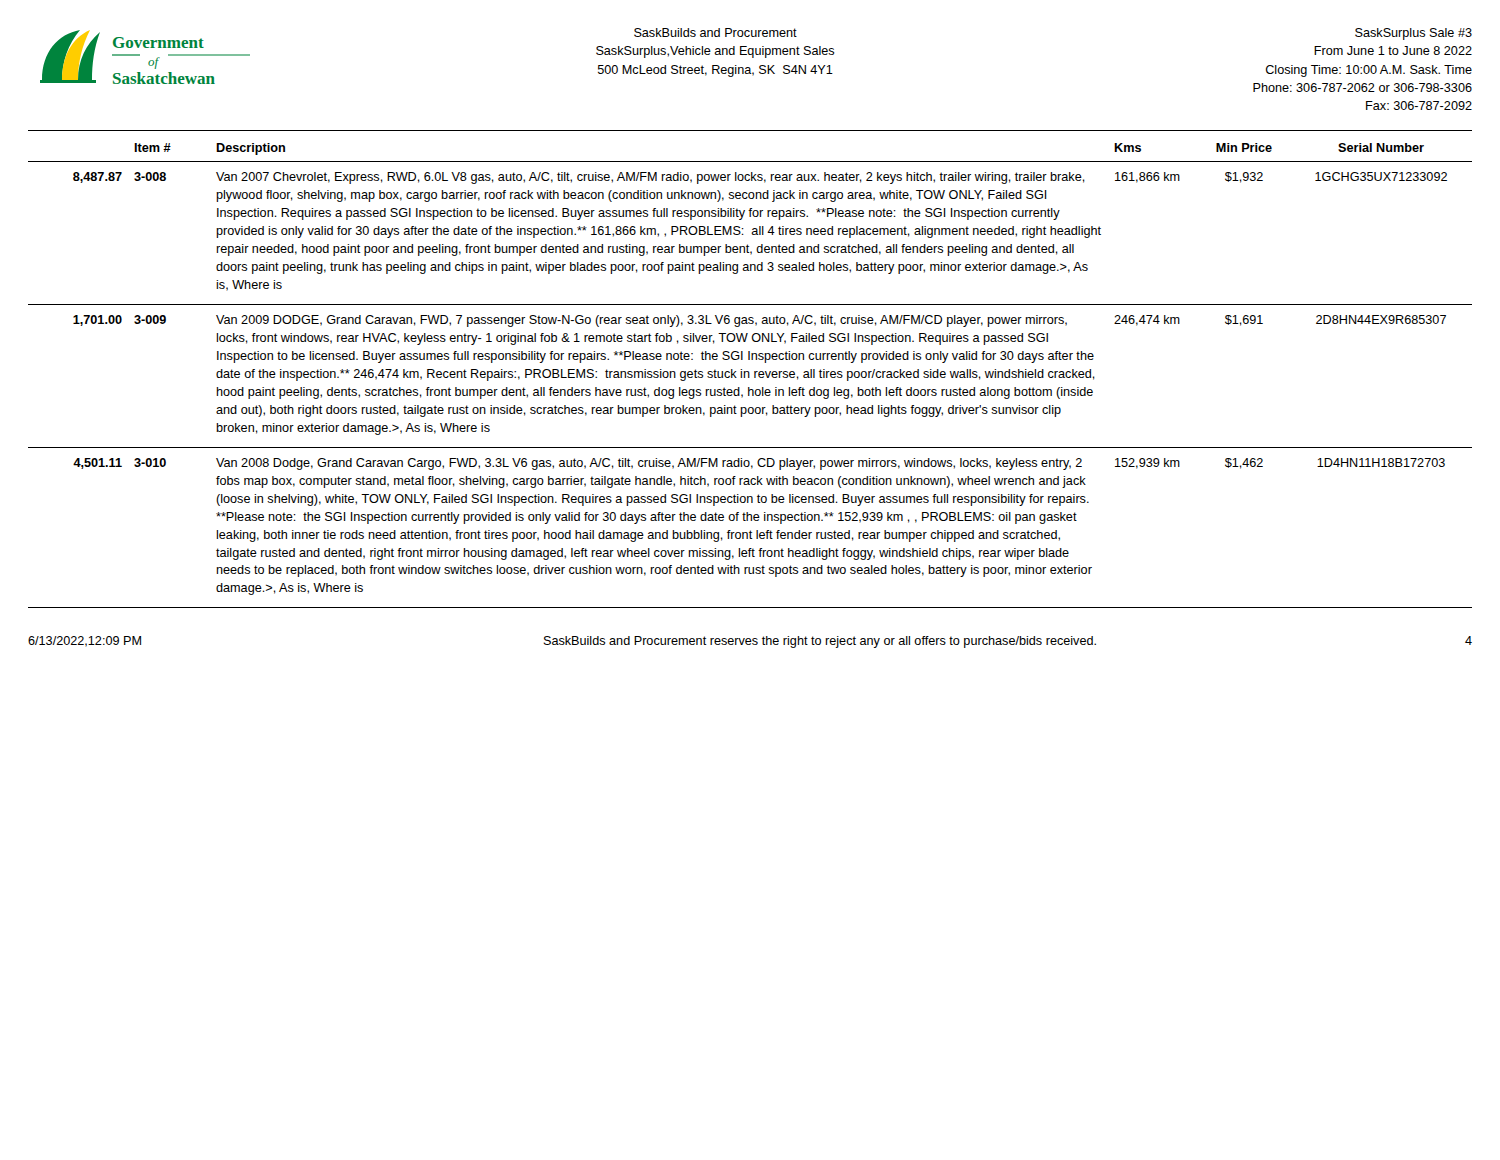Government of Saskatchewan
SaskBuilds and Procurement
SaskSurplus,Vehicle and Equipment Sales
500 McLeod Street, Regina, SK S4N 4Y1
SaskSurplus Sale #3
From June 1 to June 8 2022
Closing Time: 10:00 A.M. Sask. Time
Phone: 306-787-2062 or 306-798-3306
Fax: 306-787-2092
| | Item # | Description | Kms | Min Price | Serial Number |
| --- | --- | --- | --- | --- | --- |
| 8,487.87 | 3-008 | Van 2007 Chevrolet, Express, RWD, 6.0L V8 gas, auto, A/C, tilt, cruise, AM/FM radio, power locks, rear aux. heater, 2 keys hitch, trailer wiring, trailer brake, plywood floor, shelving, map box, cargo barrier, roof rack with beacon (condition unknown), second jack in cargo area, white, TOW ONLY, Failed SGI Inspection. Requires a passed SGI Inspection to be licensed. Buyer assumes full responsibility for repairs. **Please note: the SGI Inspection currently provided is only valid for 30 days after the date of the inspection.** 161,866 km, , PROBLEMS: all 4 tires need replacement, alignment needed, right headlight repair needed, hood paint poor and peeling, front bumper dented and rusting, rear bumper bent, dented and scratched, all fenders peeling and dented, all doors paint peeling, trunk has peeling and chips in paint, wiper blades poor, roof paint pealing and 3 sealed holes, battery poor, minor exterior damage.>, As is, Where is | 161,866 km | $1,932 | 1GCHG35UX71233092 |
| 1,701.00 | 3-009 | Van 2009 DODGE, Grand Caravan, FWD, 7 passenger Stow-N-Go (rear seat only), 3.3L V6 gas, auto, A/C, tilt, cruise, AM/FM/CD player, power mirrors, locks, front windows, rear HVAC, keyless entry- 1 original fob & 1 remote start fob , silver, TOW ONLY, Failed SGI Inspection. Requires a passed SGI Inspection to be licensed. Buyer assumes full responsibility for repairs. **Please note: the SGI Inspection currently provided is only valid for 30 days after the date of the inspection.** 246,474 km, Recent Repairs:, PROBLEMS: transmission gets stuck in reverse, all tires poor/cracked side walls, windshield cracked, hood paint peeling, dents, scratches, front bumper dent, all fenders have rust, dog legs rusted, hole in left dog leg, both left doors rusted along bottom (inside and out), both right doors rusted, tailgate rust on inside, scratches, rear bumper broken, paint poor, battery poor, head lights foggy, driver's sunvisor clip broken, minor exterior damage.>, As is, Where is | 246,474 km | $1,691 | 2D8HN44EX9R685307 |
| 4,501.11 | 3-010 | Van 2008 Dodge, Grand Caravan Cargo, FWD, 3.3L V6 gas, auto, A/C, tilt, cruise, AM/FM radio, CD player, power mirrors, windows, locks, keyless entry, 2 fobs map box, computer stand, metal floor, shelving, cargo barrier, tailgate handle, hitch, roof rack with beacon (condition unknown), wheel wrench and jack (loose in shelving), white, TOW ONLY, Failed SGI Inspection. Requires a passed SGI Inspection to be licensed. Buyer assumes full responsibility for repairs. **Please note: the SGI Inspection currently provided is only valid for 30 days after the date of the inspection.** 152,939 km , , PROBLEMS: oil pan gasket leaking, both inner tie rods need attention, front tires poor, hood hail damage and bubbling, front left fender rusted, rear bumper chipped and scratched, tailgate rusted and dented, right front mirror housing damaged, left rear wheel cover missing, left front headlight foggy, windshield chips, rear wiper blade needs to be replaced, both front window switches loose, driver cushion worn, roof dented with rust spots and two sealed holes, battery is poor, minor exterior damage.>, As is, Where is | 152,939 km | $1,462 | 1D4HN11H18B172703 |
6/13/2022,12:09 PM
SaskBuilds and Procurement reserves the right to reject any or all offers to purchase/bids received.
4